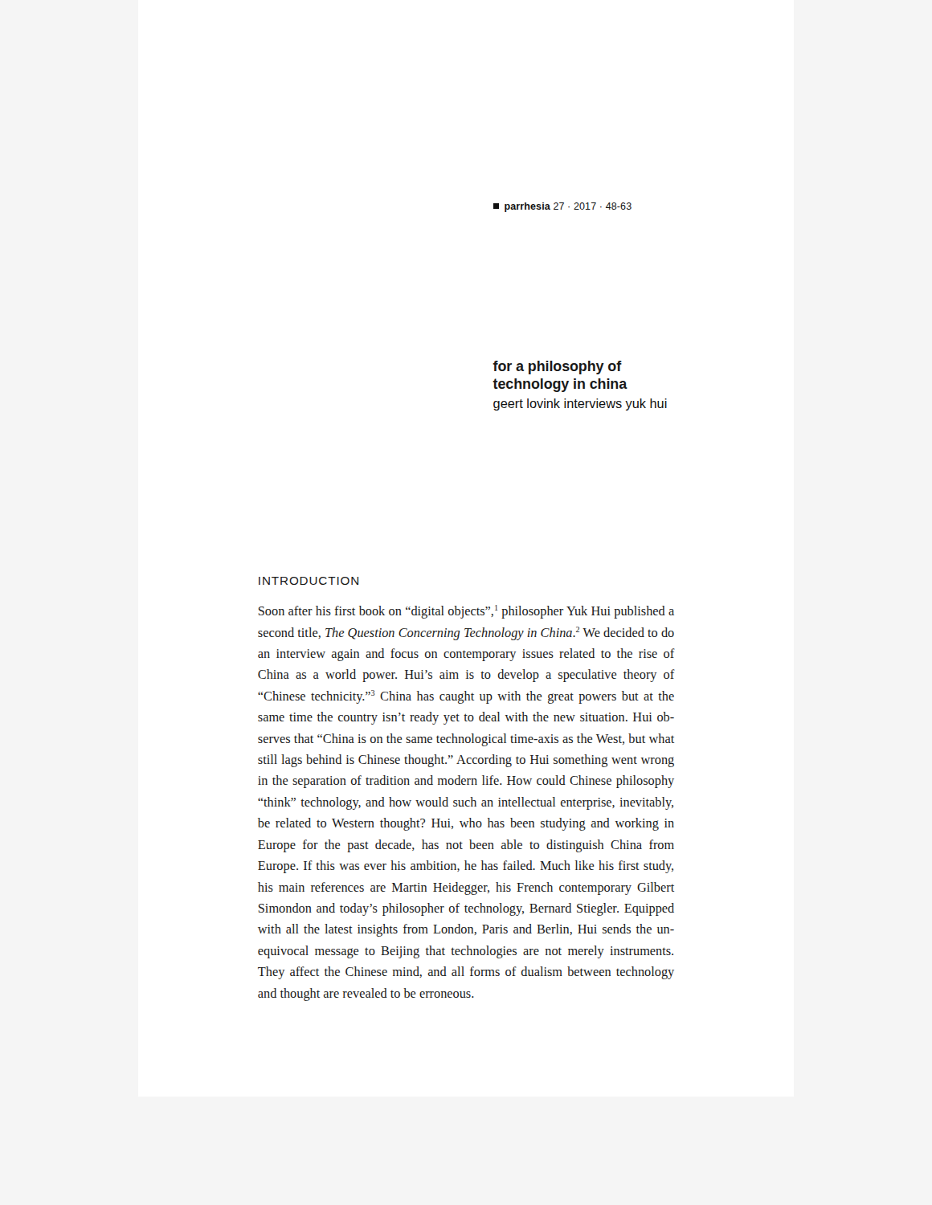parrhesia 27 · 2017 · 48-63
for a philosophy of
technology in china
geert lovink interviews yuk hui
INTRODUCTION
Soon after his first book on “digital objects”,1 philosopher Yuk Hui published a second title, The Question Concerning Technology in China.2 We decided to do an interview again and focus on contemporary issues related to the rise of China as a world power. Hui’s aim is to develop a speculative theory of “Chinese technicity.”3 China has caught up with the great powers but at the same time the country isn’t ready yet to deal with the new situation. Hui observes that “China is on the same technological time-axis as the West, but what still lags behind is Chinese thought.” According to Hui something went wrong in the separation of tradition and modern life. How could Chinese philosophy “think” technology, and how would such an intellectual enterprise, inevitably, be related to Western thought? Hui, who has been studying and working in Europe for the past decade, has not been able to distinguish China from Europe. If this was ever his ambition, he has failed. Much like his first study, his main references are Martin Heidegger, his French contemporary Gilbert Simondon and today’s philosopher of technology, Bernard Stiegler. Equipped with all the latest insights from London, Paris and Berlin, Hui sends the unequivocal message to Beijing that technologies are not merely instruments. They affect the Chinese mind, and all forms of dualism between technology and thought are revealed to be erroneous.